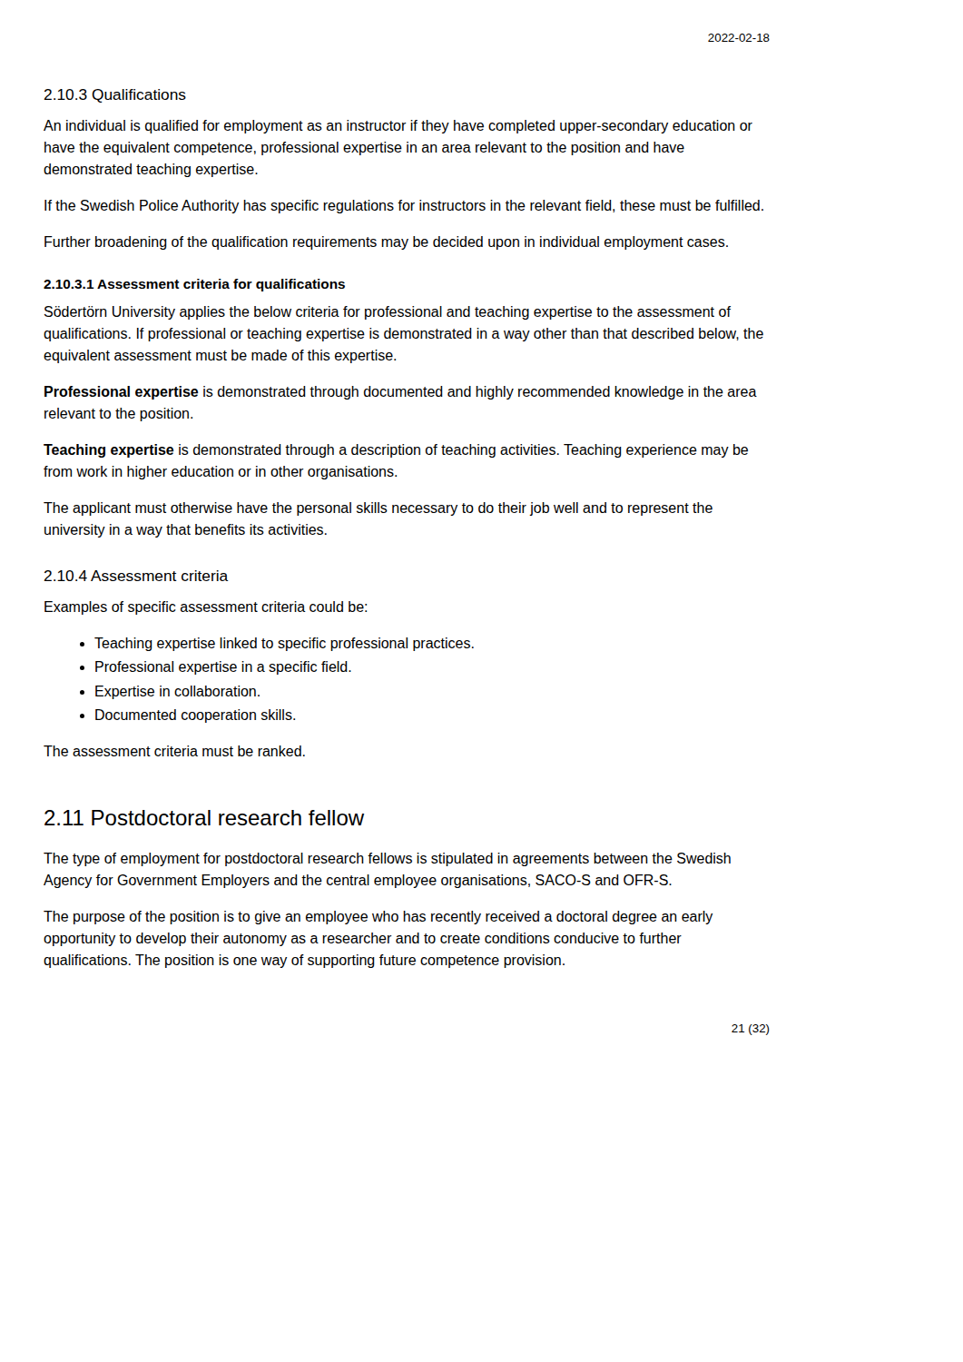2022-02-18
2.10.3 Qualifications
An individual is qualified for employment as an instructor if they have completed upper-secondary education or have the equivalent competence, professional expertise in an area relevant to the position and have demonstrated teaching expertise.
If the Swedish Police Authority has specific regulations for instructors in the relevant field, these must be fulfilled.
Further broadening of the qualification requirements may be decided upon in individual employment cases.
2.10.3.1 Assessment criteria for qualifications
Södertörn University applies the below criteria for professional and teaching expertise to the assessment of qualifications. If professional or teaching expertise is demonstrated in a way other than that described below, the equivalent assessment must be made of this expertise.
Professional expertise is demonstrated through documented and highly recommended knowledge in the area relevant to the position.
Teaching expertise is demonstrated through a description of teaching activities. Teaching experience may be from work in higher education or in other organisations.
The applicant must otherwise have the personal skills necessary to do their job well and to represent the university in a way that benefits its activities.
2.10.4 Assessment criteria
Examples of specific assessment criteria could be:
Teaching expertise linked to specific professional practices.
Professional expertise in a specific field.
Expertise in collaboration.
Documented cooperation skills.
The assessment criteria must be ranked.
2.11 Postdoctoral research fellow
The type of employment for postdoctoral research fellows is stipulated in agreements between the Swedish Agency for Government Employers and the central employee organisations, SACO-S and OFR-S.
The purpose of the position is to give an employee who has recently received a doctoral degree an early opportunity to develop their autonomy as a researcher and to create conditions conducive to further qualifications. The position is one way of supporting future competence provision.
21 (32)